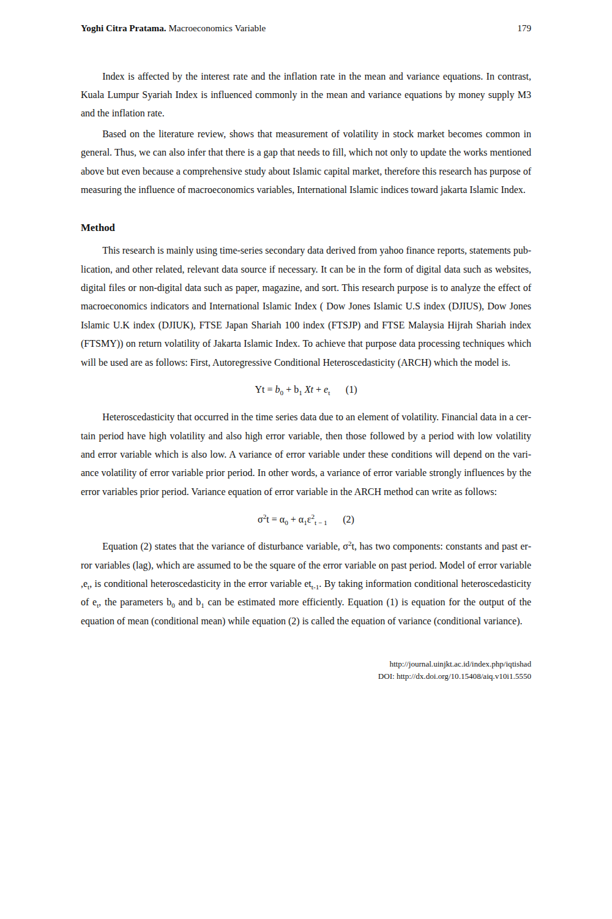Yoghi Citra Pratama. Macroeconomics Variable
179
Index is affected by the interest rate and the inflation rate in the mean and variance equations. In contrast, Kuala Lumpur Syariah Index is influenced commonly in the mean and variance equations by money supply M3 and the inflation rate.
Based on the literature review, shows that measurement of volatility in stock market becomes common in general. Thus, we can also infer that there is a gap that needs to fill, which not only to update the works mentioned above but even because a comprehensive study about Islamic capital market, therefore this research has purpose of measuring the influence of macroeconomics variables, International Islamic indices toward jakarta Islamic Index.
Method
This research is mainly using time-series secondary data derived from yahoo finance reports, statements publication, and other related, relevant data source if necessary. It can be in the form of digital data such as websites, digital files or non-digital data such as paper, magazine, and sort. This research purpose is to analyze the effect of macroeconomics indicators and International Islamic Index ( Dow Jones Islamic U.S index (DJIUS), Dow Jones Islamic U.K index (DJIUK), FTSE Japan Shariah 100 index (FTSJP) and FTSE Malaysia Hijrah Shariah index (FTSMY)) on return volatility of Jakarta Islamic Index. To achieve that purpose data processing techniques which will be used are as follows: First, Autoregressive Conditional Heteroscedasticity (ARCH) which the model is.
Yt = b0 + b1 Xt + et(1)
Heteroscedasticity that occurred in the time series data due to an element of volatility. Financial data in a certain period have high volatility and also high error variable, then those followed by a period with low volatility and error variable which is also low. A variance of error variable under these conditions will depend on the variance volatility of error variable prior period. In other words, a variance of error variable strongly influences by the error variables prior period. Variance equation of error variable in the ARCH method can write as follows:
σ2t = α0 + α1ε2t − 1(2)
Equation (2) states that the variance of disturbance variable, σ2t, has two components: constants and past error variables (lag), which are assumed to be the square of the error variable on past period. Model of error variable ,et, is conditional heteroscedasticity in the error variable ett-1. By taking information conditional heteroscedasticity of et, the parameters b0 and b1 can be estimated more efficiently. Equation (1) is equation for the output of the equation of mean (conditional mean) while equation (2) is called the equation of variance (conditional variance).
http://journal.uinjkt.ac.id/index.php/iqtishad
DOI: http://dx.doi.org/10.15408/aiq.v10i1.5550